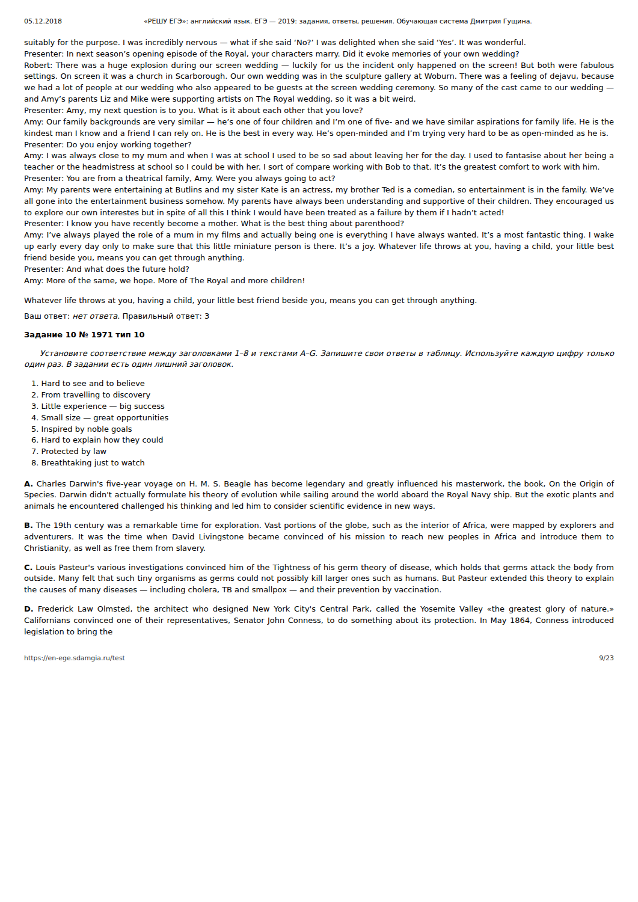05.12.2018 «РЕШУ ЕГЭ»: английский язык. ЕГЭ — 2019: задания, ответы, решения. Обучающая система Дмитрия Гущина.
suitably for the purpose. I was incredibly nervous — what if she said ‘No?’ I was delighted when she said ‘Yes’. It was wonderful.
Presenter: In next season’s opening episode of the Royal, your characters marry. Did it evoke memories of your own wedding?
Robert: There was a huge explosion during our screen wedding — luckily for us the incident only happened on the screen! But both were fabulous settings. On screen it was a church in Scarborough. Our own wedding was in the sculpture gallery at Woburn. There was a feeling of dejavu, because we had a lot of people at our wedding who also appeared to be guests at the screen wedding ceremony. So many of the cast came to our wedding — and Amy’s parents Liz and Mike were supporting artists on The Royal wedding, so it was a bit weird.
Presenter: Amy, my next question is to you. What is it about each other that you love?
Amy: Our family backgrounds are very similar — he’s one of four children and I’m one of five- and we have similar aspirations for family life. He is the kindest man I know and a friend I can rely on. He is the best in every way. He’s open-minded and I’m trying very hard to be as open-minded as he is.
Presenter: Do you enjoy working together?
Amy: I was always close to my mum and when I was at school I used to be so sad about leaving her for the day. I used to fantasise about her being a teacher or the headmistress at school so I could be with her. I sort of compare working with Bob to that. It’s the greatest comfort to work with him.
Presenter: You are from a theatrical family, Amy. Were you always going to act?
Amy: My parents were entertaining at Butlins and my sister Kate is an actress, my brother Ted is a comedian, so entertainment is in the family. We’ve all gone into the entertainment business somehow. My parents have always been understanding and supportive of their children. They encouraged us to explore our own interestes but in spite of all this I think I would have been treated as a failure by them if I hadn’t acted!
Presenter: I know you have recently become a mother. What is the best thing about parenthood?
Amy: I’ve always played the role of a mum in my films and actually being one is everything I have always wanted. It’s a most fantastic thing. I wake up early every day only to make sure that this little miniature person is there. It’s a joy. Whatever life throws at you, having a child, your little best friend beside you, means you can get through anything.
Presenter: And what does the future hold?
Amy: More of the same, we hope. More of The Royal and more children!
Whatever life throws at you, having a child, your little best friend beside you, means you can get through anything.
Ваш ответ: нет ответа. Правильный ответ: 3
Задание 10 № 1971 тип 10
Установите соответствие между заголовками 1–8 и текстами A–G. Запишите свои ответы в таблицу. Используйте каждую цифру только один раз. В задании есть один лишний заголовок.
Hard to see and to believe
From travelling to discovery
Little experience — big success
Small size — great opportunities
Inspired by noble goals
Hard to explain how they could
Protected by law
Breathtaking just to watch
A. Charles Darwin's five-year voyage on H. M. S. Beagle has become legendary and greatly influenced his masterwork, the book, On the Origin of Species. Darwin didn't actually formulate his theory of evolution while sailing around the world aboard the Royal Navy ship. But the exotic plants and animals he encountered challenged his thinking and led him to consider scientific evidence in new ways.
B. The 19th century was a remarkable time for exploration. Vast portions of the globe, such as the interior of Africa, were mapped by explorers and adventurers. It was the time when David Livingstone became convinced of his mission to reach new peoples in Africa and introduce them to Christianity, as well as free them from slavery.
C. Louis Pasteur's various investigations convinced him of the Tightness of his germ theory of disease, which holds that germs attack the body from outside. Many felt that such tiny organisms as germs could not possibly kill larger ones such as humans. But Pasteur extended this theory to explain the causes of many diseases — including cholera, TB and smallpox — and their prevention by vaccination.
D. Frederick Law Olmsted, the architect who designed New York City's Central Park, called the Yosemite Valley «the greatest glory of nature.» Californians convinced one of their representatives, Senator John Conness, to do something about its protection. In May 1864, Conness introduced legislation to bring the
https://en-ege.sdamgia.ru/test 9/23